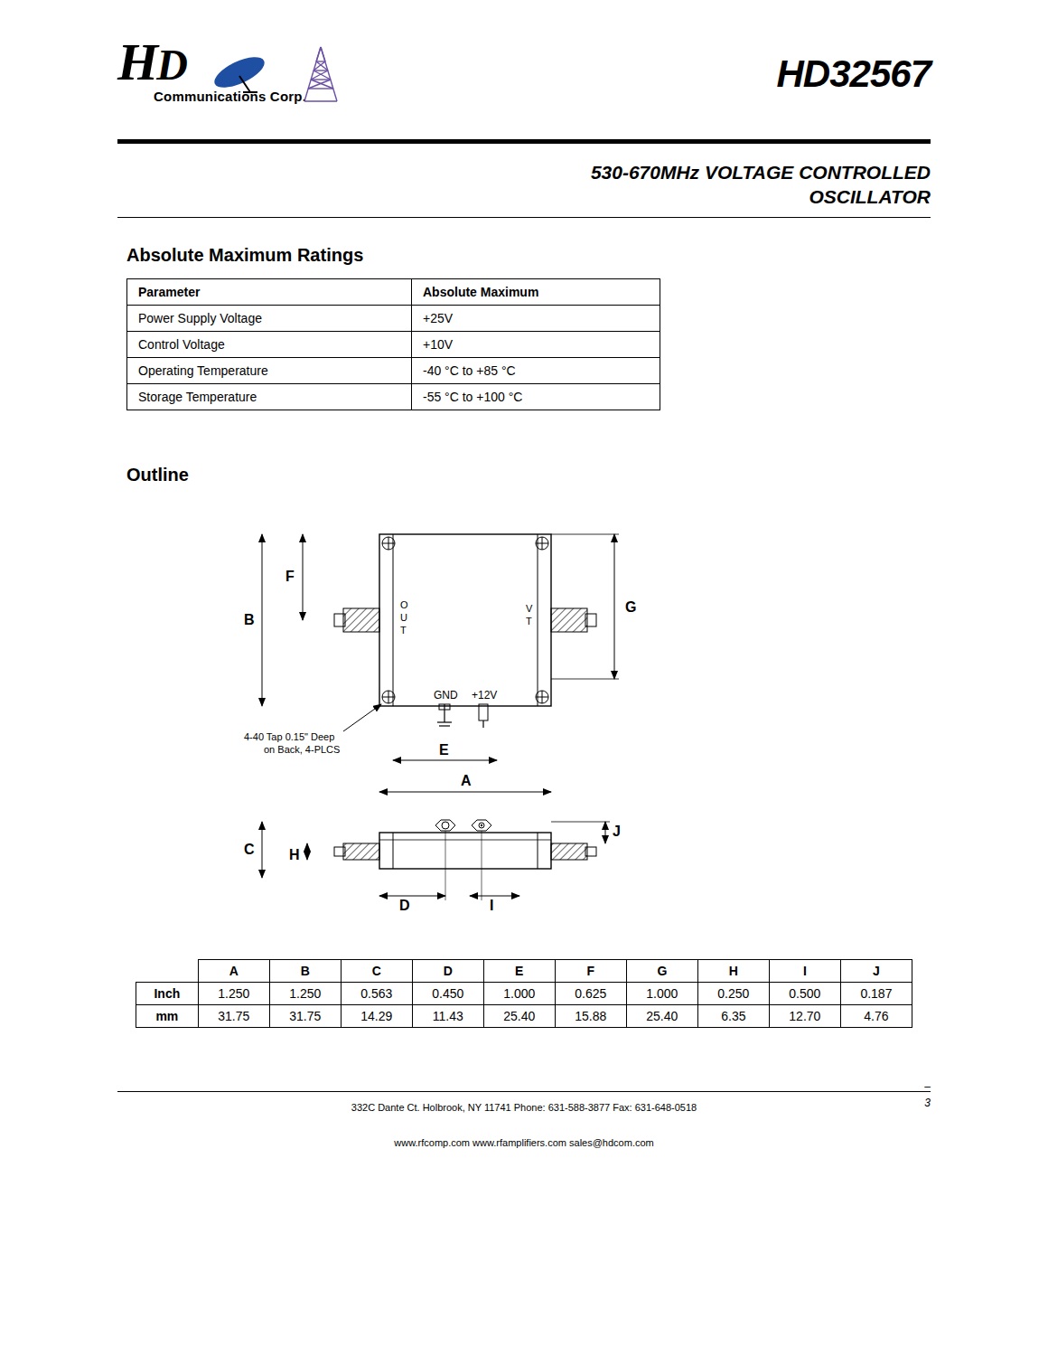HD
Communications Corp.
HD32567
530-670MHz VOLTAGE CONTROLLED
OSCILLATOR
Absolute Maximum Ratings
| Parameter | Absolute Maximum |
| --- | --- |
| Power Supply Voltage | +25V |
| Control Voltage | +10V |
| Operating Temperature | -40 °C to +85 °C |
| Storage Temperature | -55 °C to +100 °C |
Outline
O U T V T GND +12V 4-40 Tap 0.15" Deep on Back, 4-PLCS B F G E A C H J D I
| | A | B | C | D | E | F | G | H | I | J |
| --- | --- | --- | --- | --- | --- | --- | --- | --- | --- | --- |
| Inch | 1.250 | 1.250 | 0.563 | 0.450 | 1.000 | 0.625 | 1.000 | 0.250 | 0.500 | 0.187 |
| mm | 31.75 | 31.75 | 14.29 | 11.43 | 25.40 | 15.88 | 25.40 | 6.35 | 12.70 | 4.76 |
–
3
332C Dante Ct. Holbrook, NY 11741 Phone: 631-588-3877 Fax: 631-648-0518
www.rfcomp.com www.rfamplifiers.com sales@hdcom.com